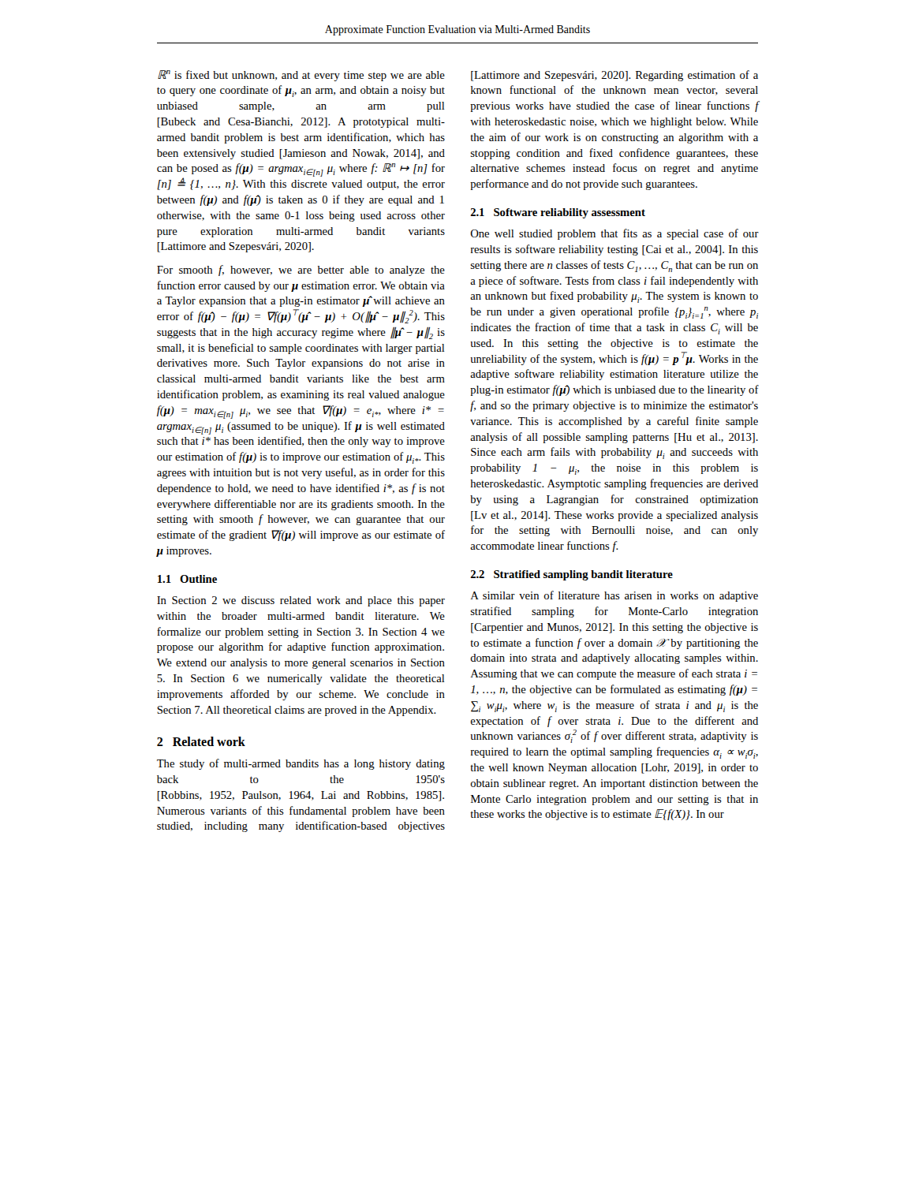Approximate Function Evaluation via Multi-Armed Bandits
ℝn is fixed but unknown, and at every time step we are able to query one coordinate of μi, an arm, and obtain a noisy but unbiased sample, an arm pull [Bubeck and Cesa-Bianchi, 2012]. A prototypical multi-armed bandit problem is best arm identification, which has been extensively studied [Jamieson and Nowak, 2014], and can be posed as f(μ) = argmaxi∈[n] μi where f: ℝn ↦ [n] for [n] ≜ {1, …, n}. With this discrete valued output, the error between f(μ) and f(μ̂) is taken as 0 if they are equal and 1 otherwise, with the same 0-1 loss being used across other pure exploration multi-armed bandit variants [Lattimore and Szepesvári, 2020].
For smooth f, however, we are better able to analyze the function error caused by our μ estimation error. We obtain via a Taylor expansion that a plug-in estimator μ̂ will achieve an error of f(μ̂) − f(μ) = ∇f(μ)⊤(μ̂ − μ) + O(∥μ̂ − μ∥22). This suggests that in the high accuracy regime where ∥μ̂ − μ∥2 is small, it is beneficial to sample coordinates with larger partial derivatives more. Such Taylor expansions do not arise in classical multi-armed bandit variants like the best arm identification problem, as examining its real valued analogue f(μ) = maxi∈[n] μi, we see that ∇f(μ) = ei*, where i* = argmaxi∈[n] μi (assumed to be unique). If μ is well estimated such that i* has been identified, then the only way to improve our estimation of f(μ) is to improve our estimation of μi*. This agrees with intuition but is not very useful, as in order for this dependence to hold, we need to have identified i*, as f is not everywhere differentiable nor are its gradients smooth. In the setting with smooth f however, we can guarantee that our estimate of the gradient ∇f(μ) will improve as our estimate of μ improves.
1.1 Outline
In Section 2 we discuss related work and place this paper within the broader multi-armed bandit literature. We formalize our problem setting in Section 3. In Section 4 we propose our algorithm for adaptive function approximation. We extend our analysis to more general scenarios in Section 5. In Section 6 we numerically validate the theoretical improvements afforded by our scheme. We conclude in Section 7. All theoretical claims are proved in the Appendix.
2 Related work
The study of multi-armed bandits has a long history dating back to the 1950's [Robbins, 1952, Paulson, 1964, Lai and Robbins, 1985]. Numerous variants of this fundamental problem have been studied, including many identification-based objectives [Lattimore and Szepesvári, 2020]. Regarding estimation of a known functional of the unknown mean vector, several previous works have studied the case of linear functions f with heteroskedastic noise, which we highlight below. While the aim of our work is on constructing an algorithm with a stopping condition and fixed confidence guarantees, these alternative schemes instead focus on regret and anytime performance and do not provide such guarantees.
2.1 Software reliability assessment
One well studied problem that fits as a special case of our results is software reliability testing [Cai et al., 2004]. In this setting there are n classes of tests C1, …, Cn that can be run on a piece of software. Tests from class i fail independently with an unknown but fixed probability μi. The system is known to be run under a given operational profile {pi}i=1n, where pi indicates the fraction of time that a task in class Ci will be used. In this setting the objective is to estimate the unreliability of the system, which is f(μ) = p⊤μ. Works in the adaptive software reliability estimation literature utilize the plug-in estimator f(μ̂) which is unbiased due to the linearity of f, and so the primary objective is to minimize the estimator's variance. This is accomplished by a careful finite sample analysis of all possible sampling patterns [Hu et al., 2013]. Since each arm fails with probability μi and succeeds with probability 1 − μi, the noise in this problem is heteroskedastic. Asymptotic sampling frequencies are derived by using a Lagrangian for constrained optimization [Lv et al., 2014]. These works provide a specialized analysis for the setting with Bernoulli noise, and can only accommodate linear functions f.
2.2 Stratified sampling bandit literature
A similar vein of literature has arisen in works on adaptive stratified sampling for Monte-Carlo integration [Carpentier and Munos, 2012]. In this setting the objective is to estimate a function f over a domain 𝒳 by partitioning the domain into strata and adaptively allocating samples within. Assuming that we can compute the measure of each strata i = 1, …, n, the objective can be formulated as estimating f(μ) = ∑i wiμi, where wi is the measure of strata i and μi is the expectation of f over strata i. Due to the different and unknown variances σi2 of f over different strata, adaptivity is required to learn the optimal sampling frequencies αi ∝ wiσi, the well known Neyman allocation [Lohr, 2019], in order to obtain sublinear regret. An important distinction between the Monte Carlo integration problem and our setting is that in these works the objective is to estimate 𝔼{f(X)}. In our